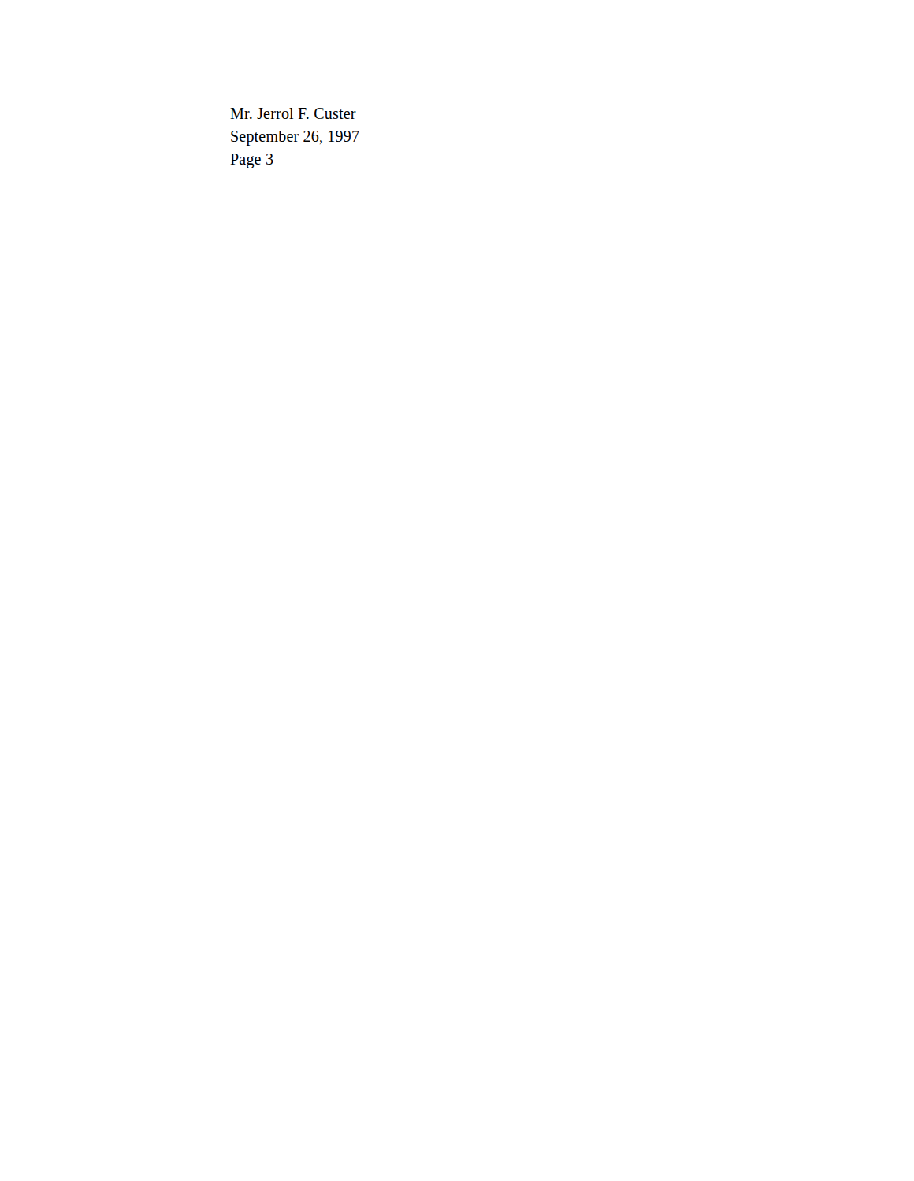Mr. Jerrol F. Custer
September 26, 1997
Page 3